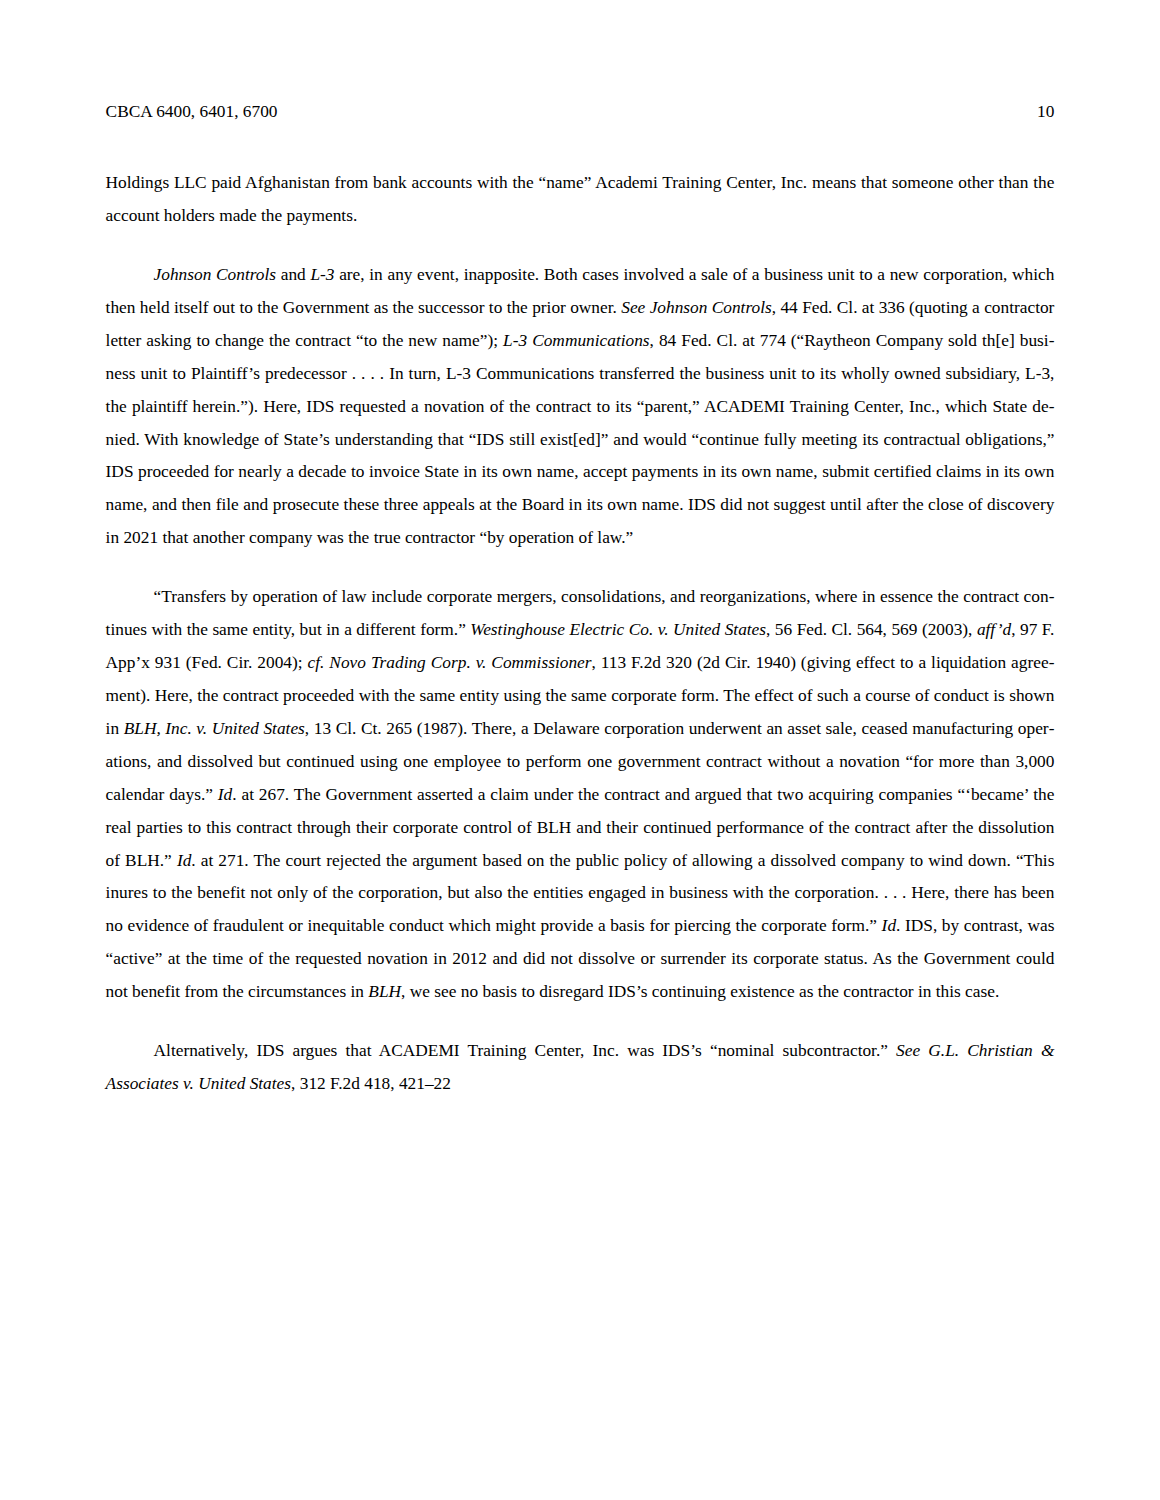CBCA 6400, 6401, 6700 10
Holdings LLC paid Afghanistan from bank accounts with the “name” Academi Training Center, Inc. means that someone other than the account holders made the payments.
Johnson Controls and L-3 are, in any event, inapposite. Both cases involved a sale of a business unit to a new corporation, which then held itself out to the Government as the successor to the prior owner. See Johnson Controls, 44 Fed. Cl. at 336 (quoting a contractor letter asking to change the contract “to the new name”); L-3 Communications, 84 Fed. Cl. at 774 (“Raytheon Company sold th[e] business unit to Plaintiff’s predecessor . . . . In turn, L-3 Communications transferred the business unit to its wholly owned subsidiary, L-3, the plaintiff herein.”). Here, IDS requested a novation of the contract to its “parent,” ACADEMI Training Center, Inc., which State denied. With knowledge of State’s understanding that “IDS still exist[ed]” and would “continue fully meeting its contractual obligations,” IDS proceeded for nearly a decade to invoice State in its own name, accept payments in its own name, submit certified claims in its own name, and then file and prosecute these three appeals at the Board in its own name. IDS did not suggest until after the close of discovery in 2021 that another company was the true contractor “by operation of law.”
“Transfers by operation of law include corporate mergers, consolidations, and reorganizations, where in essence the contract continues with the same entity, but in a different form.” Westinghouse Electric Co. v. United States, 56 Fed. Cl. 564, 569 (2003), aff’d, 97 F. App’x 931 (Fed. Cir. 2004); cf. Novo Trading Corp. v. Commissioner, 113 F.2d 320 (2d Cir. 1940) (giving effect to a liquidation agreement). Here, the contract proceeded with the same entity using the same corporate form. The effect of such a course of conduct is shown in BLH, Inc. v. United States, 13 Cl. Ct. 265 (1987). There, a Delaware corporation underwent an asset sale, ceased manufacturing operations, and dissolved but continued using one employee to perform one government contract without a novation “for more than 3,000 calendar days.” Id. at 267. The Government asserted a claim under the contract and argued that two acquiring companies “‘became’ the real parties to this contract through their corporate control of BLH and their continued performance of the contract after the dissolution of BLH.” Id. at 271. The court rejected the argument based on the public policy of allowing a dissolved company to wind down. “This inures to the benefit not only of the corporation, but also the entities engaged in business with the corporation. . . . Here, there has been no evidence of fraudulent or inequitable conduct which might provide a basis for piercing the corporate form.” Id. IDS, by contrast, was “active” at the time of the requested novation in 2012 and did not dissolve or surrender its corporate status. As the Government could not benefit from the circumstances in BLH, we see no basis to disregard IDS’s continuing existence as the contractor in this case.
Alternatively, IDS argues that ACADEMI Training Center, Inc. was IDS’s “nominal subcontractor.” See G.L. Christian & Associates v. United States, 312 F.2d 418, 421–22